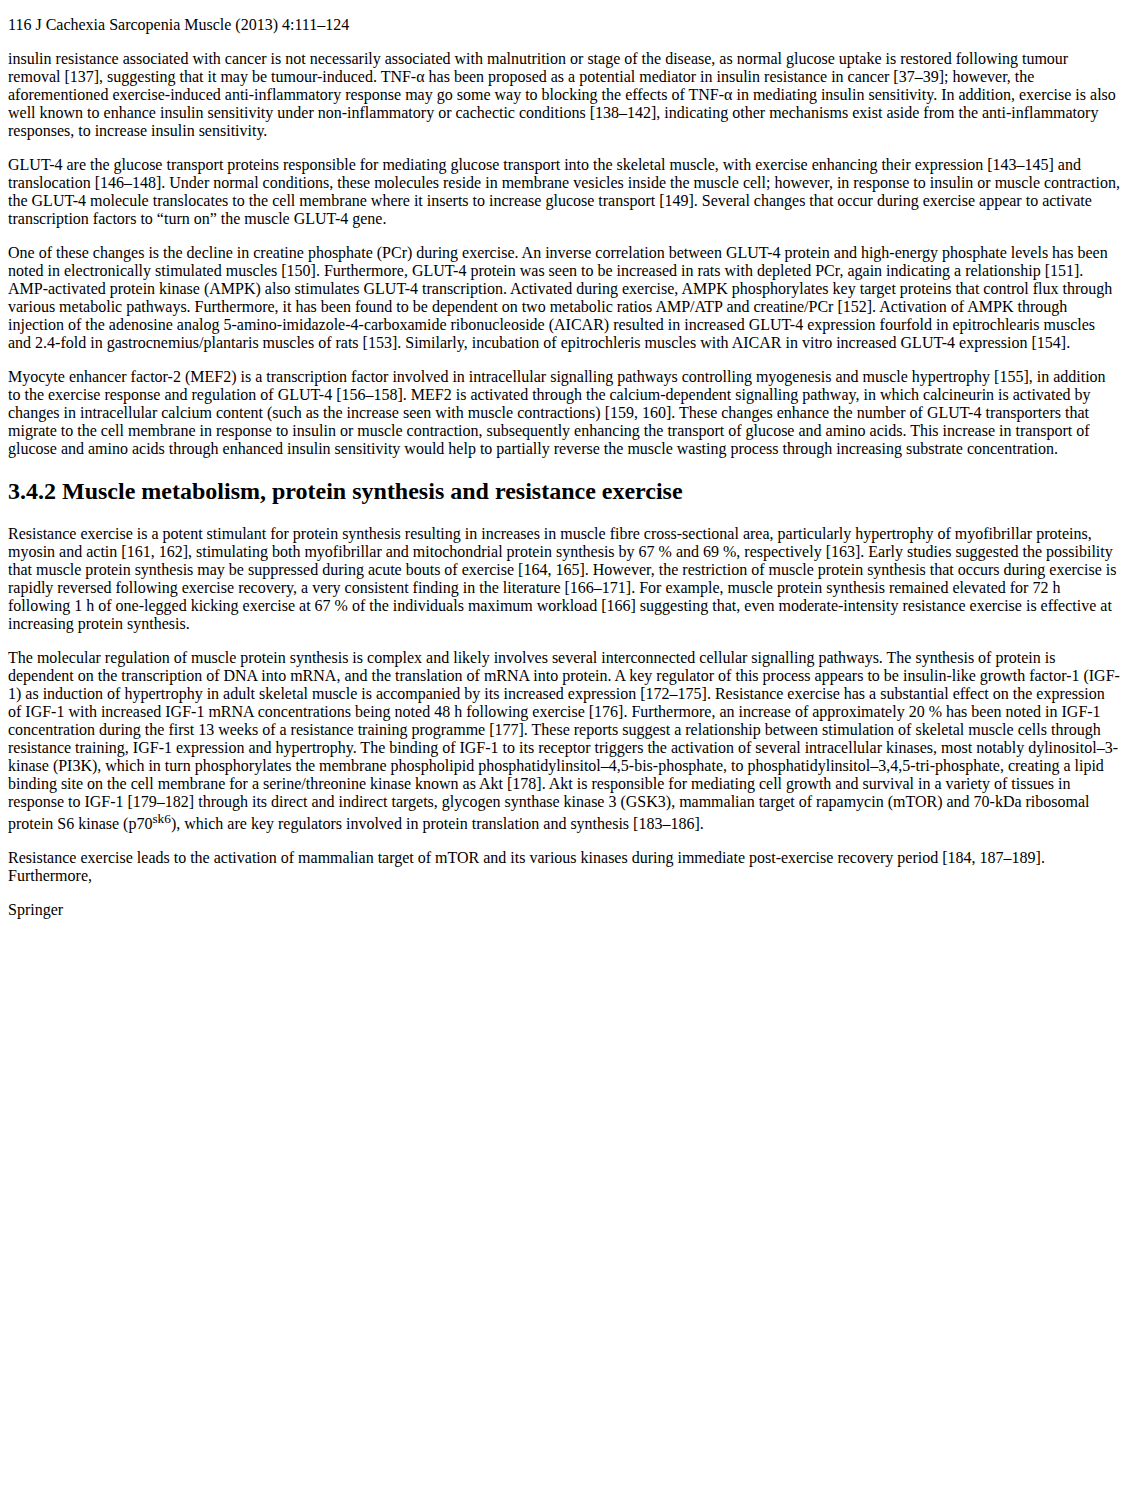116 J Cachexia Sarcopenia Muscle (2013) 4:111–124
insulin resistance associated with cancer is not necessarily associated with malnutrition or stage of the disease, as normal glucose uptake is restored following tumour removal [137], suggesting that it may be tumour-induced. TNF-α has been proposed as a potential mediator in insulin resistance in cancer [37–39]; however, the aforementioned exercise-induced anti-inflammatory response may go some way to blocking the effects of TNF-α in mediating insulin sensitivity. In addition, exercise is also well known to enhance insulin sensitivity under non-inflammatory or cachectic conditions [138–142], indicating other mechanisms exist aside from the anti-inflammatory responses, to increase insulin sensitivity.
GLUT-4 are the glucose transport proteins responsible for mediating glucose transport into the skeletal muscle, with exercise enhancing their expression [143–145] and translocation [146–148]. Under normal conditions, these molecules reside in membrane vesicles inside the muscle cell; however, in response to insulin or muscle contraction, the GLUT-4 molecule translocates to the cell membrane where it inserts to increase glucose transport [149]. Several changes that occur during exercise appear to activate transcription factors to “turn on” the muscle GLUT-4 gene.
One of these changes is the decline in creatine phosphate (PCr) during exercise. An inverse correlation between GLUT-4 protein and high-energy phosphate levels has been noted in electronically stimulated muscles [150]. Furthermore, GLUT-4 protein was seen to be increased in rats with depleted PCr, again indicating a relationship [151]. AMP-activated protein kinase (AMPK) also stimulates GLUT-4 transcription. Activated during exercise, AMPK phosphorylates key target proteins that control flux through various metabolic pathways. Furthermore, it has been found to be dependent on two metabolic ratios AMP/ATP and creatine/PCr [152]. Activation of AMPK through injection of the adenosine analog 5-amino-imidazole-4-carboxamide ribonucleoside (AICAR) resulted in increased GLUT-4 expression fourfold in epitrochlearis muscles and 2.4-fold in gastrocnemius/plantaris muscles of rats [153]. Similarly, incubation of epitrochleris muscles with AICAR in vitro increased GLUT-4 expression [154].
Myocyte enhancer factor-2 (MEF2) is a transcription factor involved in intracellular signalling pathways controlling myogenesis and muscle hypertrophy [155], in addition to the exercise response and regulation of GLUT-4 [156–158]. MEF2 is activated through the calcium-dependent signalling pathway, in which calcineurin is activated by changes in intracellular calcium content (such as the increase seen with muscle contractions) [159, 160]. These changes enhance the number of GLUT-4 transporters that migrate to the cell membrane in response to insulin or muscle contraction, subsequently enhancing the transport of glucose and amino acids. This increase in transport of glucose and amino acids through enhanced insulin sensitivity would help to partially reverse the muscle wasting process through increasing substrate concentration.
3.4.2 Muscle metabolism, protein synthesis and resistance exercise
Resistance exercise is a potent stimulant for protein synthesis resulting in increases in muscle fibre cross-sectional area, particularly hypertrophy of myofibrillar proteins, myosin and actin [161, 162], stimulating both myofibrillar and mitochondrial protein synthesis by 67 % and 69 %, respectively [163]. Early studies suggested the possibility that muscle protein synthesis may be suppressed during acute bouts of exercise [164, 165]. However, the restriction of muscle protein synthesis that occurs during exercise is rapidly reversed following exercise recovery, a very consistent finding in the literature [166–171]. For example, muscle protein synthesis remained elevated for 72 h following 1 h of one-legged kicking exercise at 67 % of the individuals maximum workload [166] suggesting that, even moderate-intensity resistance exercise is effective at increasing protein synthesis.
The molecular regulation of muscle protein synthesis is complex and likely involves several interconnected cellular signalling pathways. The synthesis of protein is dependent on the transcription of DNA into mRNA, and the translation of mRNA into protein. A key regulator of this process appears to be insulin-like growth factor-1 (IGF-1) as induction of hypertrophy in adult skeletal muscle is accompanied by its increased expression [172–175]. Resistance exercise has a substantial effect on the expression of IGF-1 with increased IGF-1 mRNA concentrations being noted 48 h following exercise [176]. Furthermore, an increase of approximately 20 % has been noted in IGF-1 concentration during the first 13 weeks of a resistance training programme [177]. These reports suggest a relationship between stimulation of skeletal muscle cells through resistance training, IGF-1 expression and hypertrophy. The binding of IGF-1 to its receptor triggers the activation of several intracellular kinases, most notably dylinositol–3-kinase (PI3K), which in turn phosphorylates the membrane phospholipid phosphatidylinsitol–4,5-bis-phosphate, to phosphatidylinsitol–3,4,5-tri-phosphate, creating a lipid binding site on the cell membrane for a serine/threonine kinase known as Akt [178]. Akt is responsible for mediating cell growth and survival in a variety of tissues in response to IGF-1 [179–182] through its direct and indirect targets, glycogen synthase kinase 3 (GSK3), mammalian target of rapamycin (mTOR) and 70-kDa ribosomal protein S6 kinase (p70sk6), which are key regulators involved in protein translation and synthesis [183–186].
Resistance exercise leads to the activation of mammalian target of mTOR and its various kinases during immediate post-exercise recovery period [184, 187–189]. Furthermore,
Springer